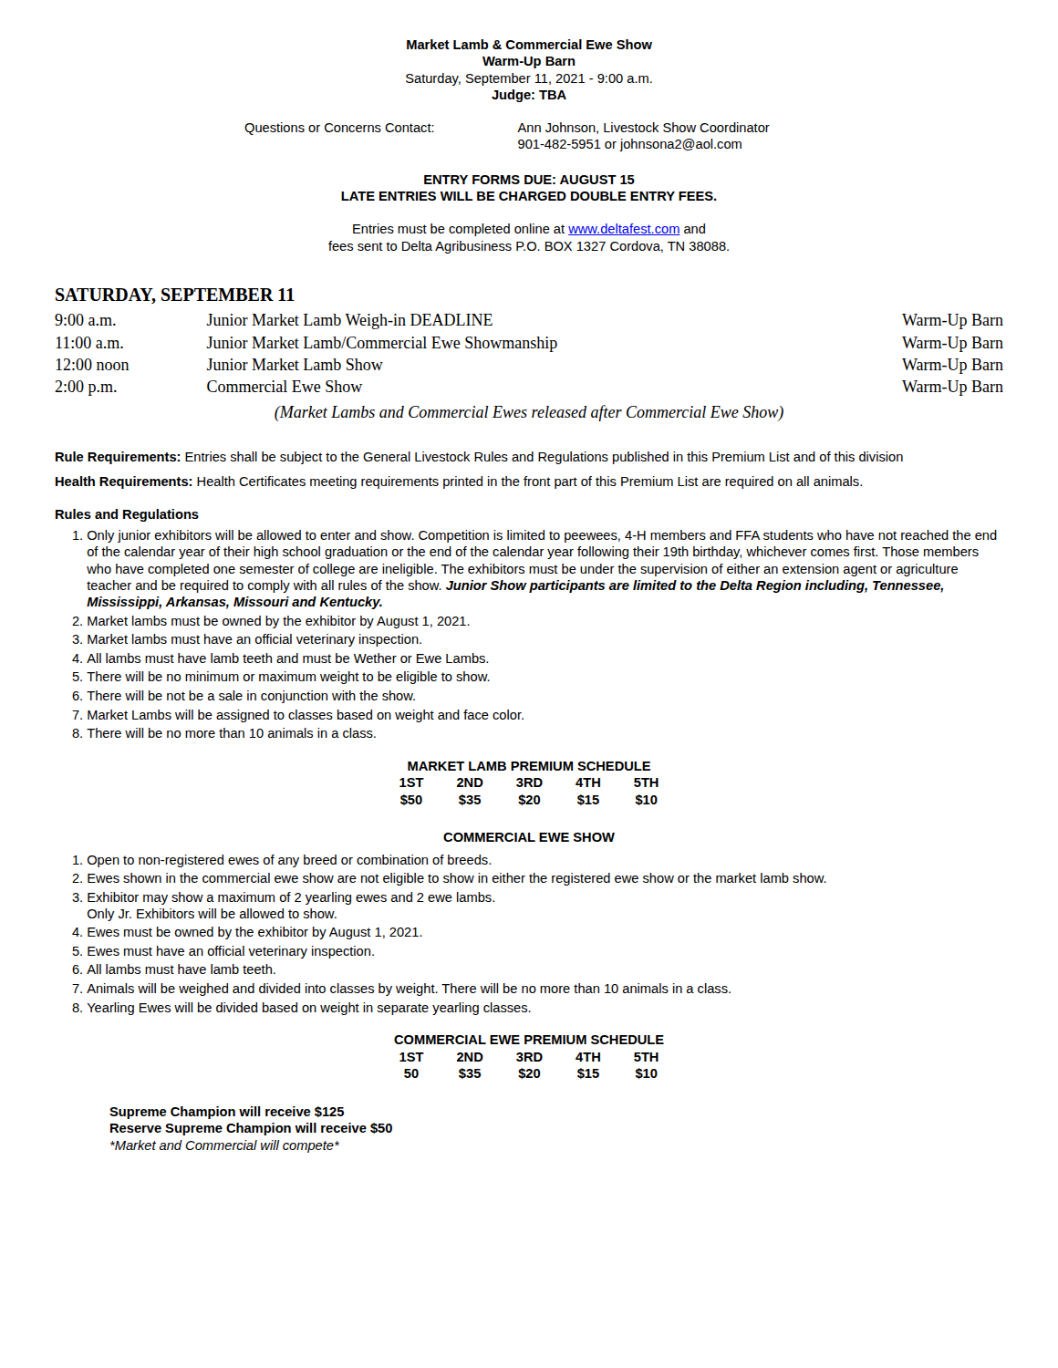Market Lamb & Commercial Ewe Show
Warm-Up Barn
Saturday, September 11, 2021 - 9:00 a.m.
Judge: TBA
Questions or Concerns Contact:
Ann Johnson, Livestock Show Coordinator
901-482-5951 or johnsona2@aol.com
ENTRY FORMS DUE: AUGUST 15
LATE ENTRIES WILL BE CHARGED DOUBLE ENTRY FEES.
Entries must be completed online at www.deltafest.com and
fees sent to Delta Agribusiness P.O. BOX 1327 Cordova, TN 38088.
SATURDAY, SEPTEMBER 11
| 9:00 a.m. | Junior Market Lamb Weigh-in DEADLINE | Warm-Up Barn |
| 11:00 a.m. | Junior Market Lamb/Commercial Ewe Showmanship | Warm-Up Barn |
| 12:00 noon | Junior Market Lamb Show | Warm-Up Barn |
| 2:00 p.m. | Commercial Ewe Show | Warm-Up Barn |
(Market Lambs and Commercial Ewes released after Commercial Ewe Show)
Rule Requirements: Entries shall be subject to the General Livestock Rules and Regulations published in this Premium List and of this division
Health Requirements: Health Certificates meeting requirements printed in the front part of this Premium List are required on all animals.
Rules and Regulations
Only junior exhibitors will be allowed to enter and show. Competition is limited to peewees, 4-H members and FFA students who have not reached the end of the calendar year of their high school graduation or the end of the calendar year following their 19th birthday, whichever comes first. Those members who have completed one semester of college are ineligible. The exhibitors must be under the supervision of either an extension agent or agriculture teacher and be required to comply with all rules of the show. Junior Show participants are limited to the Delta Region including, Tennessee, Mississippi, Arkansas, Missouri and Kentucky.
Market lambs must be owned by the exhibitor by August 1, 2021.
Market lambs must have an official veterinary inspection.
All lambs must have lamb teeth and must be Wether or Ewe Lambs.
There will be no minimum or maximum weight to be eligible to show.
There will be not be a sale in conjunction with the show.
Market Lambs will be assigned to classes based on weight and face color.
There will be no more than 10 animals in a class.
MARKET LAMB PREMIUM SCHEDULE
| 1ST | 2ND | 3RD | 4TH | 5TH |
| $50 | $35 | $20 | $15 | $10 |
COMMERCIAL EWE SHOW
Open to non-registered ewes of any breed or combination of breeds.
Ewes shown in the commercial ewe show are not eligible to show in either the registered ewe show or the market lamb show.
Exhibitor may show a maximum of 2 yearling ewes and 2 ewe lambs.
Only Jr. Exhibitors will be allowed to show.
Ewes must be owned by the exhibitor by August 1, 2021.
Ewes must have an official veterinary inspection.
All lambs must have lamb teeth.
Animals will be weighed and divided into classes by weight. There will be no more than 10 animals in a class.
Yearling Ewes will be divided based on weight in separate yearling classes.
COMMERCIAL EWE PREMIUM SCHEDULE
| 1ST | 2ND | 3RD | 4TH | 5TH |
| 50 | $35 | $20 | $15 | $10 |
Supreme Champion will receive $125
Reserve Supreme Champion will receive $50
*Market and Commercial will compete*